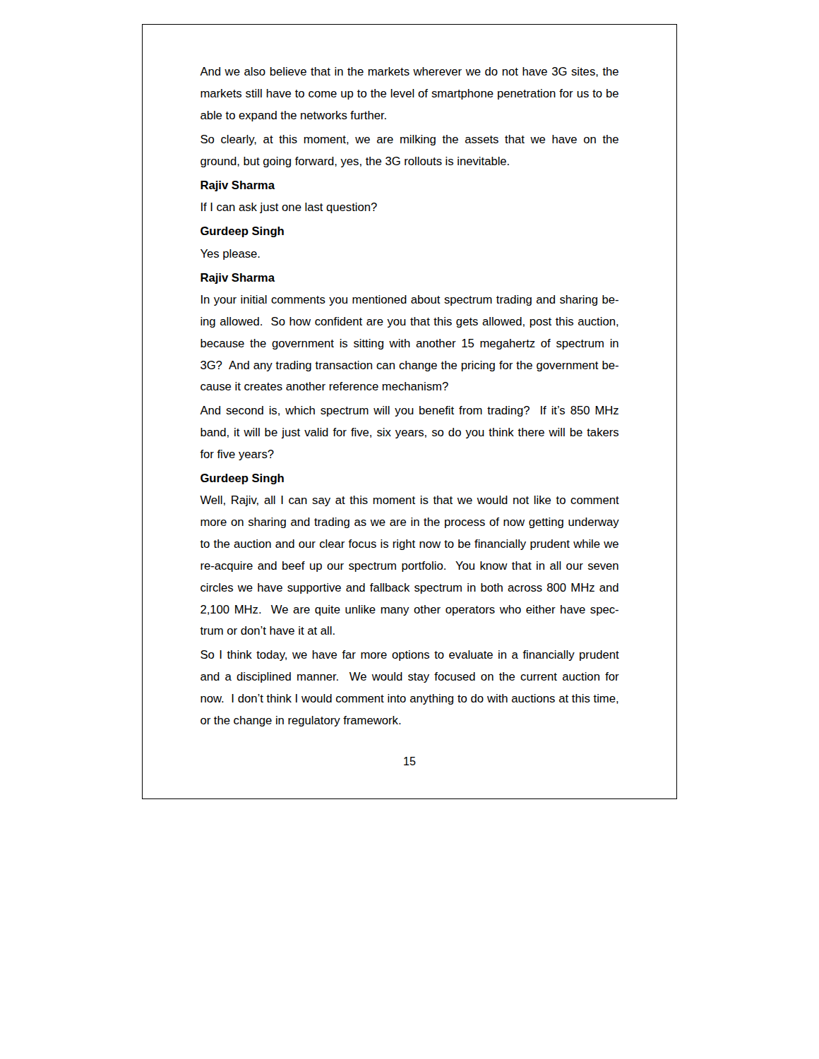And we also believe that in the markets wherever we do not have 3G sites, the markets still have to come up to the level of smartphone penetration for us to be able to expand the networks further.
So clearly, at this moment, we are milking the assets that we have on the ground, but going forward, yes, the 3G rollouts is inevitable.
Rajiv Sharma
If I can ask just one last question?
Gurdeep Singh
Yes please.
Rajiv Sharma
In your initial comments you mentioned about spectrum trading and sharing being allowed. So how confident are you that this gets allowed, post this auction, because the government is sitting with another 15 megahertz of spectrum in 3G? And any trading transaction can change the pricing for the government because it creates another reference mechanism?
And second is, which spectrum will you benefit from trading? If it’s 850 MHz band, it will be just valid for five, six years, so do you think there will be takers for five years?
Gurdeep Singh
Well, Rajiv, all I can say at this moment is that we would not like to comment more on sharing and trading as we are in the process of now getting underway to the auction and our clear focus is right now to be financially prudent while we re-acquire and beef up our spectrum portfolio. You know that in all our seven circles we have supportive and fallback spectrum in both across 800 MHz and 2,100 MHz. We are quite unlike many other operators who either have spectrum or don’t have it at all.
So I think today, we have far more options to evaluate in a financially prudent and a disciplined manner. We would stay focused on the current auction for now. I don’t think I would comment into anything to do with auctions at this time, or the change in regulatory framework.
15